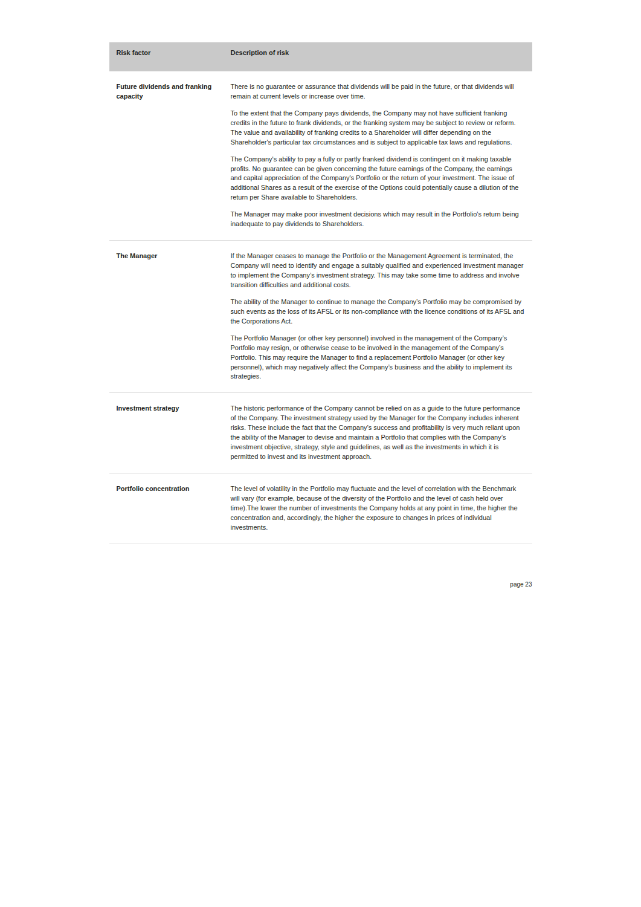| Risk factor | Description of risk |
| --- | --- |
| Future dividends and franking capacity | There is no guarantee or assurance that dividends will be paid in the future, or that dividends will remain at current levels or increase over time. To the extent that the Company pays dividends, the Company may not have sufficient franking credits in the future to frank dividends, or the franking system may be subject to review or reform. The value and availability of franking credits to a Shareholder will differ depending on the Shareholder's particular tax circumstances and is subject to applicable tax laws and regulations. The Company's ability to pay a fully or partly franked dividend is contingent on it making taxable profits. No guarantee can be given concerning the future earnings of the Company, the earnings and capital appreciation of the Company's Portfolio or the return of your investment. The issue of additional Shares as a result of the exercise of the Options could potentially cause a dilution of the return per Share available to Shareholders. The Manager may make poor investment decisions which may result in the Portfolio's return being inadequate to pay dividends to Shareholders. |
| The Manager | If the Manager ceases to manage the Portfolio or the Management Agreement is terminated, the Company will need to identify and engage a suitably qualified and experienced investment manager to implement the Company’s investment strategy. This may take some time to address and involve transition difficulties and additional costs. The ability of the Manager to continue to manage the Company’s Portfolio may be compromised by such events as the loss of its AFSL or its non-compliance with the licence conditions of its AFSL and the Corporations Act. The Portfolio Manager (or other key personnel) involved in the management of the Company’s Portfolio may resign, or otherwise cease to be involved in the management of the Company’s Portfolio. This may require the Manager to find a replacement Portfolio Manager (or other key personnel), which may negatively affect the Company’s business and the ability to implement its strategies. |
| Investment strategy | The historic performance of the Company cannot be relied on as a guide to the future performance of the Company. The investment strategy used by the Manager for the Company includes inherent risks. These include the fact that the Company’s success and profitability is very much reliant upon the ability of the Manager to devise and maintain a Portfolio that complies with the Company’s investment objective, strategy, style and guidelines, as well as the investments in which it is permitted to invest and its investment approach. |
| Portfolio concentration | The level of volatility in the Portfolio may fluctuate and the level of correlation with the Benchmark will vary (for example, because of the diversity of the Portfolio and the level of cash held over time).The lower the number of investments the Company holds at any point in time, the higher the concentration and, accordingly, the higher the exposure to changes in prices of individual investments. |
page 23